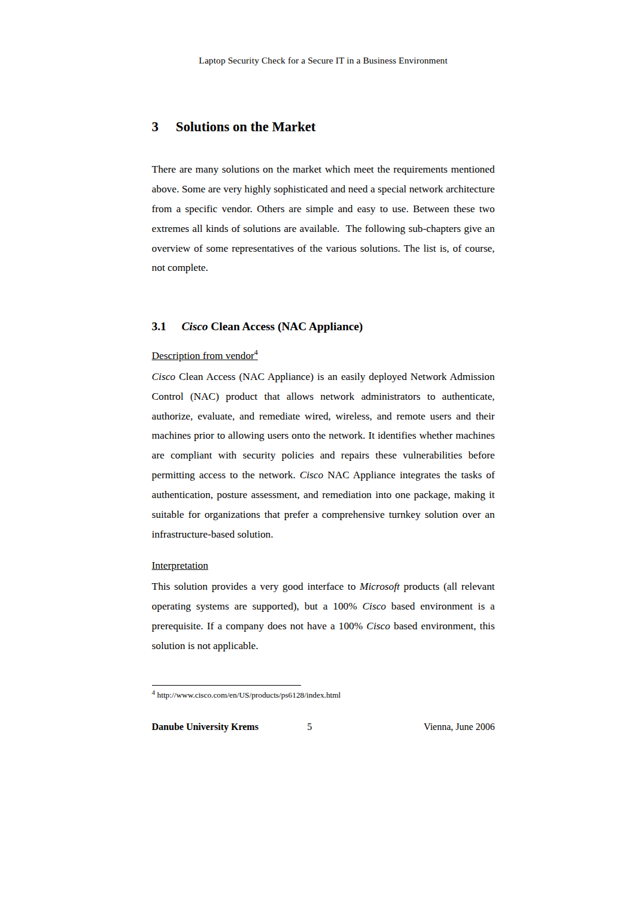Laptop Security Check for a Secure IT in a Business Environment
3 Solutions on the Market
There are many solutions on the market which meet the requirements mentioned above. Some are very highly sophisticated and need a special network architecture from a specific vendor. Others are simple and easy to use. Between these two extremes all kinds of solutions are available. The following sub-chapters give an overview of some representatives of the various solutions. The list is, of course, not complete.
3.1 Cisco Clean Access (NAC Appliance)
Description from vendor4
Cisco Clean Access (NAC Appliance) is an easily deployed Network Admission Control (NAC) product that allows network administrators to authenticate, authorize, evaluate, and remediate wired, wireless, and remote users and their machines prior to allowing users onto the network. It identifies whether machines are compliant with security policies and repairs these vulnerabilities before permitting access to the network. Cisco NAC Appliance integrates the tasks of authentication, posture assessment, and remediation into one package, making it suitable for organizations that prefer a comprehensive turnkey solution over an infrastructure-based solution.
Interpretation
This solution provides a very good interface to Microsoft products (all relevant operating systems are supported), but a 100% Cisco based environment is a prerequisite. If a company does not have a 100% Cisco based environment, this solution is not applicable.
4 http://www.cisco.com/en/US/products/ps6128/index.html
Danube University Krems 5 Vienna, June 2006